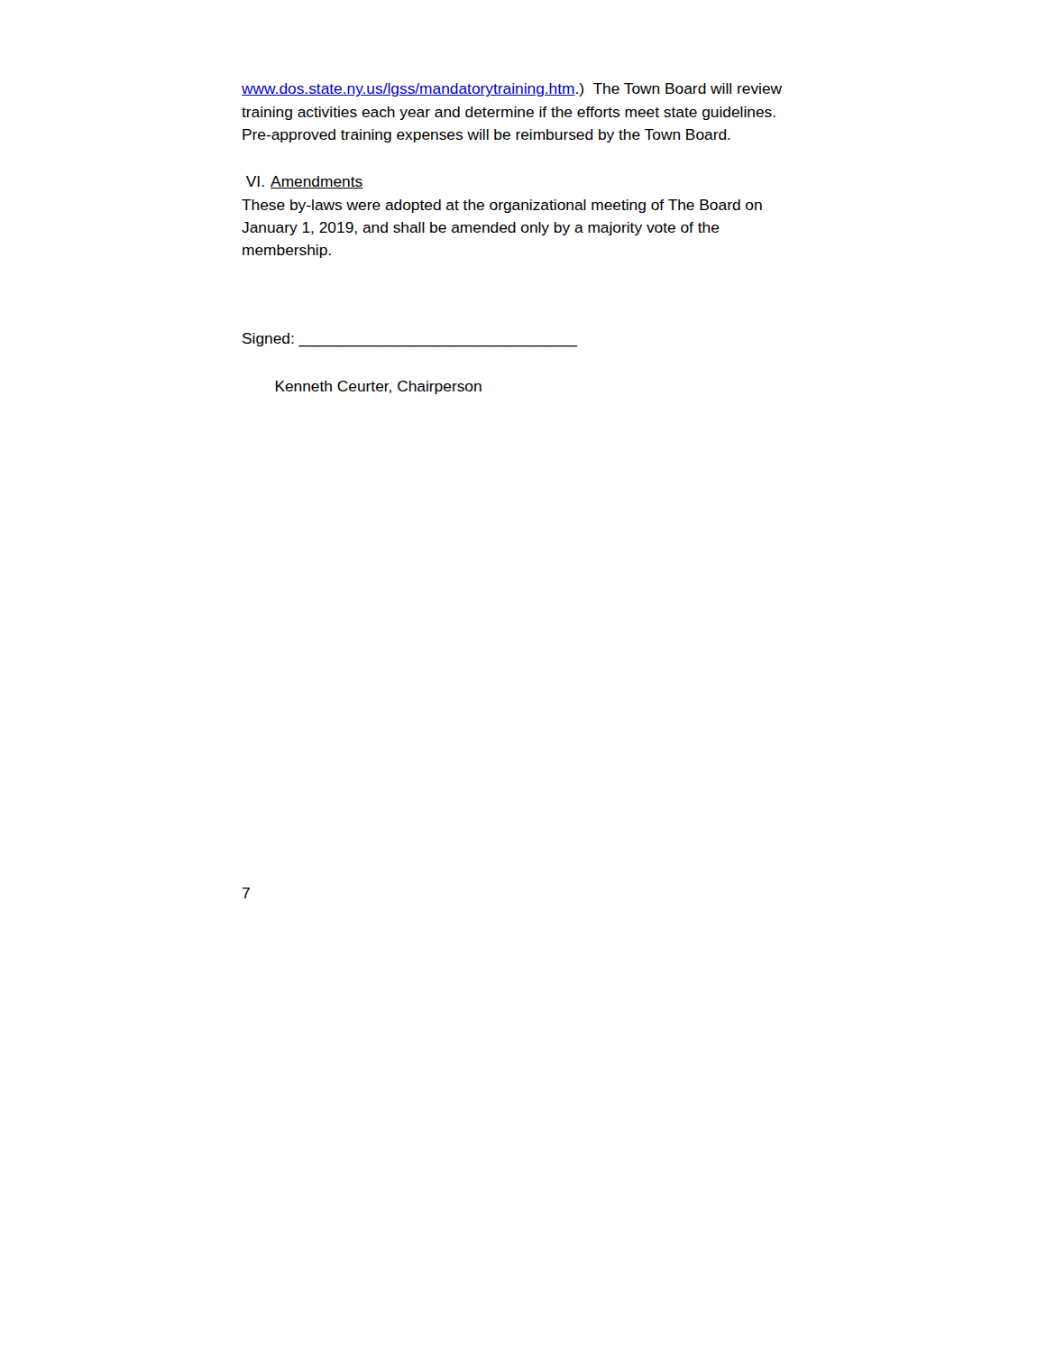www.dos.state.ny.us/lgss/mandatorytraining.htm.) The Town Board will review training activities each year and determine if the efforts meet state guidelines. Pre-approved training expenses will be reimbursed by the Town Board.
VI. Amendments
These by-laws were adopted at the organizational meeting of The Board on January 1, 2019, and shall be amended only by a majority vote of the membership.
Signed: ________________________________
Kenneth Ceurter, Chairperson
7